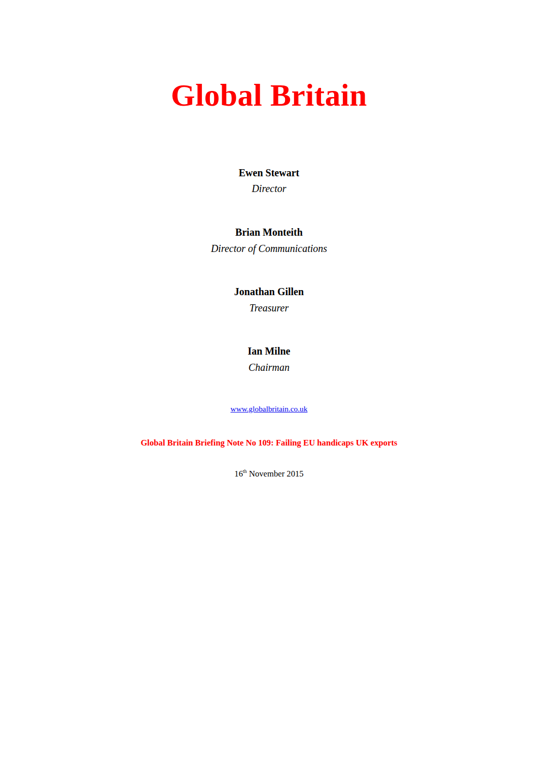Global Britain
Ewen Stewart
Director
Brian Monteith
Director of Communications
Jonathan Gillen
Treasurer
Ian Milne
Chairman
www.globalbritain.co.uk
Global Britain Briefing Note No 109: Failing EU handicaps UK exports
16th November 2015